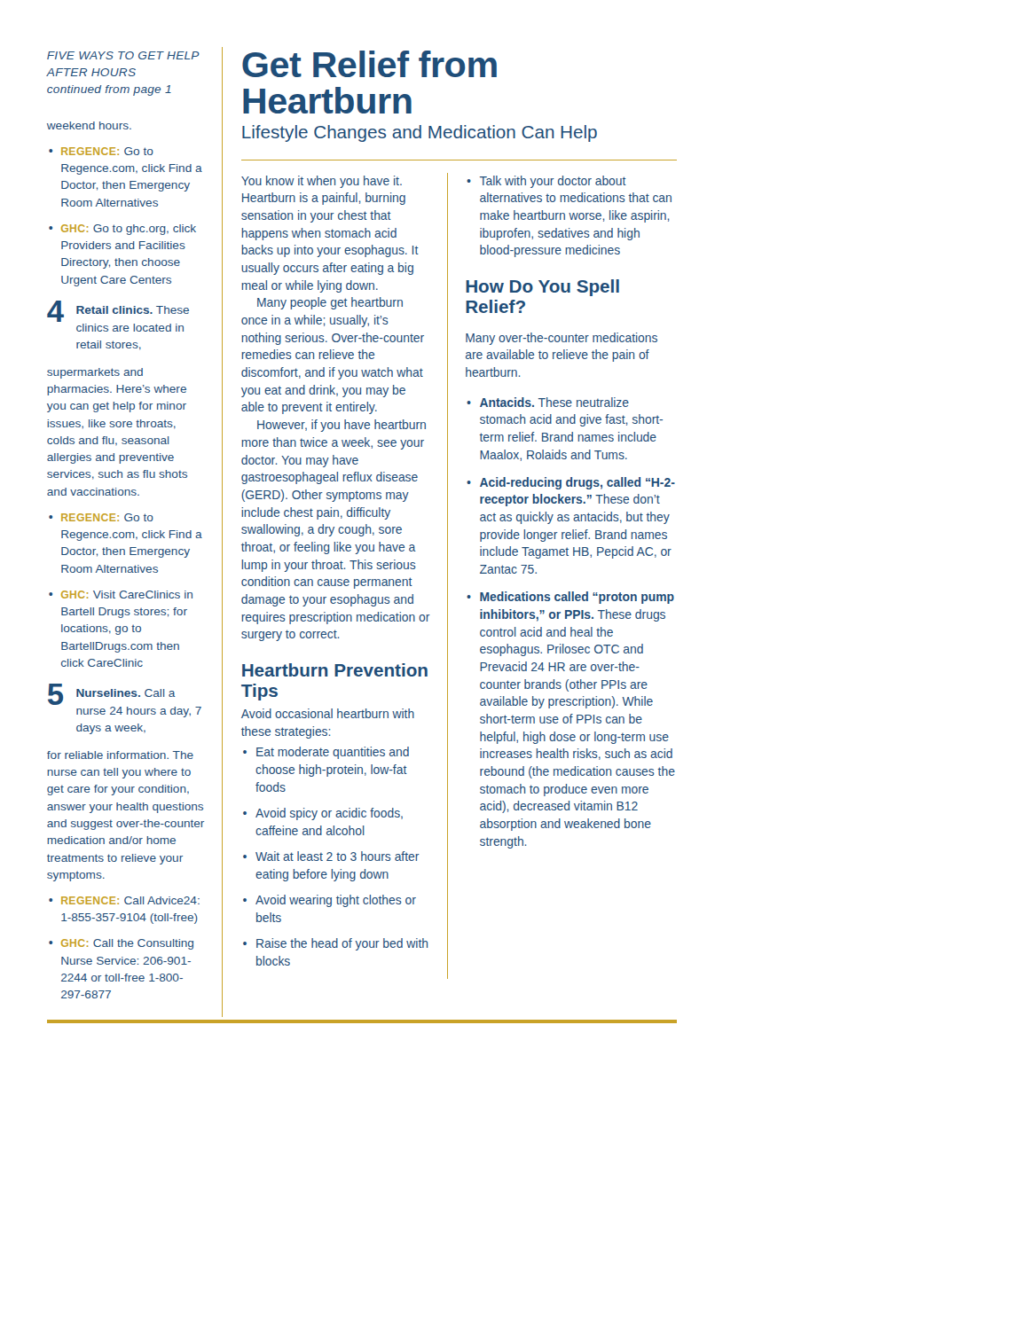Five ways to get help after hours continued from page 1
weekend hours.
Regence: Go to Regence.com, click Find a Doctor, then Emergency Room Alternatives
GHC: Go to ghc.org, click Providers and Facilities Directory, then choose Urgent Care Centers
4
Retail clinics. These clinics are located in retail stores,
supermarkets and pharmacies. Here’s where you can get help for minor issues, like sore throats, colds and flu, seasonal allergies and preventive services, such as flu shots and vaccinations.
Regence: Go to Regence.com, click Find a Doctor, then Emergency Room Alternatives
GHC: Visit CareClinics in Bartell Drugs stores; for locations, go to BartellDrugs.com then click CareClinic
5
Nurselines. Call a nurse 24 hours a day, 7 days a week,
for reliable information. The nurse can tell you where to get care for your condition, answer your health questions and suggest over-the-counter medication and/or home treatments to relieve your symptoms.
Regence: Call Advice24: 1-855-357-9104 (toll-free)
GHC: Call the Consulting Nurse Service: 206-901-2244 or toll-free 1-800-297-6877
Get Relief from Heartburn
Lifestyle Changes and Medication Can Help
You know it when you have it. Heartburn is a painful, burning sensation in your chest that happens when stomach acid backs up into your esophagus. It usually occurs after eating a big meal or while lying down.
Many people get heartburn once in a while; usually, it’s nothing serious. Over-the-counter remedies can relieve the discomfort, and if you watch what you eat and drink, you may be able to prevent it entirely.
However, if you have heartburn more than twice a week, see your doctor. You may have gastroesophageal reflux disease (GERD). Other symptoms may include chest pain, difficulty swallowing, a dry cough, sore throat, or feeling like you have a lump in your throat. This serious condition can cause permanent damage to your esophagus and requires prescription medication or surgery to correct.
Heartburn Prevention Tips
Avoid occasional heartburn with these strategies:
Eat moderate quantities and choose high-protein, low-fat foods
Avoid spicy or acidic foods, caffeine and alcohol
Wait at least 2 to 3 hours after eating before lying down
Avoid wearing tight clothes or belts
Raise the head of your bed with blocks
Talk with your doctor about alternatives to medications that can make heartburn worse, like aspirin, ibuprofen, sedatives and high blood-pressure medicines
How Do You Spell Relief?
Many over-the-counter medications are available to relieve the pain of heartburn.
Antacids. These neutralize stomach acid and give fast, short-term relief. Brand names include Maalox, Rolaids and Tums.
Acid-reducing drugs, called “H-2-receptor blockers.” These don’t act as quickly as antacids, but they provide longer relief. Brand names include Tagamet HB, Pepcid AC, or Zantac 75.
Medications called “proton pump inhibitors,” or PPIs. These drugs control acid and heal the esophagus. Prilosec OTC and Prevacid 24 HR are over-the-counter brands (other PPIs are available by prescription). While short-term use of PPIs can be helpful, high dose or long-term use increases health risks, such as acid rebound (the medication causes the stomach to produce even more acid), decreased vitamin B12 absorption and weakened bone strength.